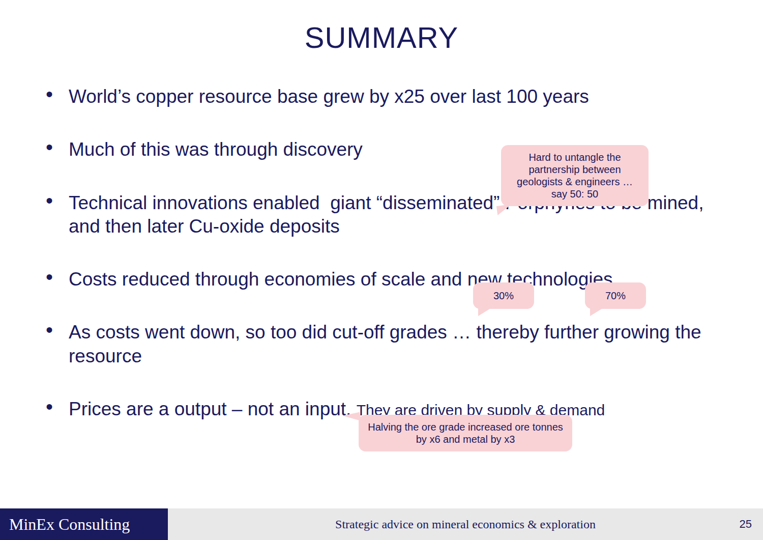SUMMARY
World’s copper resource base grew by x25 over last 100 years
Much of this was through discovery
Technical innovations enabled giant “disseminated” Porphyries to be mined, and then later Cu-oxide deposits
Costs reduced through economies of scale and new technologies
As costs went down, so too did cut-off grades … thereby further growing the resource
Prices are a output – not an input. They are driven by supply & demand
Hard to untangle the partnership between geologists & engineers … say 50: 50
30%
70%
Halving the ore grade increased ore tonnes by x6 and metal by x3
MinEx Consulting
Strategic advice on mineral economics & exploration
25